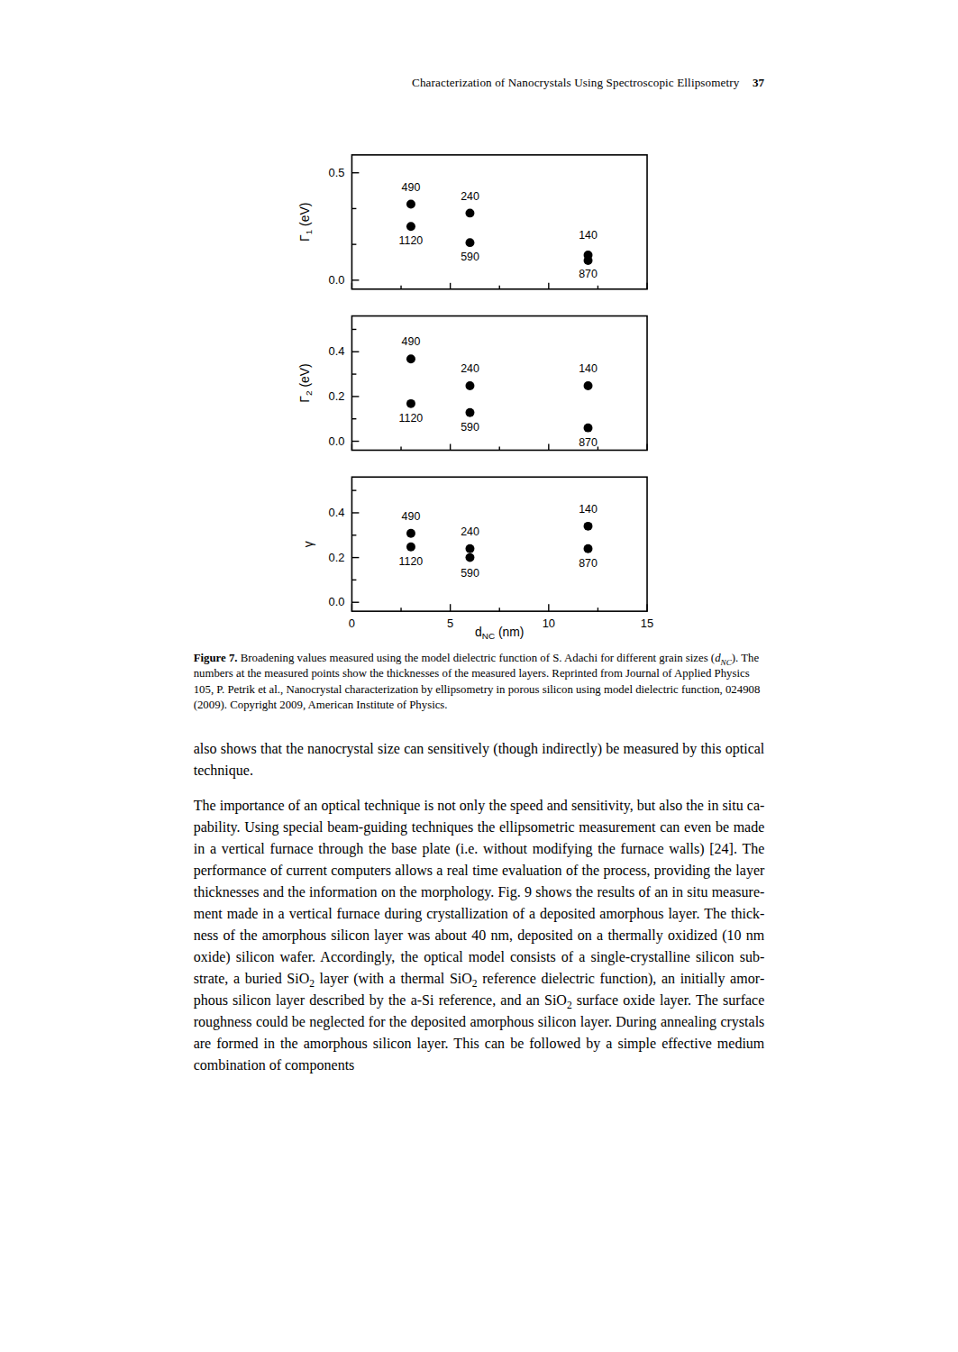Characterization of Nanocrystals Using Spectroscopic Ellipsometry37
0.0 0.5 Γ1 (eV) 490 1120 240 590 140 870 0.0 0.2 0.4 Γ2 (eV) 490 1120 240 590 140 870 0.0 0.2 0.4 0 5 10 15 γ 490 1120 240 590 140 870 dNC (nm)
Figure 7. Broadening values measured using the model dielectric function of S. Adachi for different grain sizes (dNC). The numbers at the measured points show the thicknesses of the measured layers. Reprinted from Journal of Applied Physics 105, P. Petrik et al., Nanocrystal characterization by ellipsometry in porous silicon using model dielectric function, 024908 (2009). Copyright 2009, American Institute of Physics.
also shows that the nanocrystal size can sensitively (though indirectly) be measured by this optical technique.
The importance of an optical technique is not only the speed and sensitivity, but also the in situ capability. Using special beam-guiding techniques the ellipsometric measurement can even be made in a vertical furnace through the base plate (i.e. without modifying the furnace walls) [24]. The performance of current computers allows a real time evaluation of the process, providing the layer thicknesses and the information on the morphology. Fig. 9 shows the results of an in situ measurement made in a vertical furnace during crystallization of a deposited amorphous layer. The thickness of the amorphous silicon layer was about 40 nm, deposited on a thermally oxidized (10 nm oxide) silicon wafer. Accordingly, the optical model consists of a single-crystalline silicon substrate, a buried SiO2 layer (with a thermal SiO2 reference dielectric function), an initially amorphous silicon layer described by the a-Si reference, and an SiO2 surface oxide layer. The surface roughness could be neglected for the deposited amorphous silicon layer. During annealing crystals are formed in the amorphous silicon layer. This can be followed by a simple effective medium combination of components